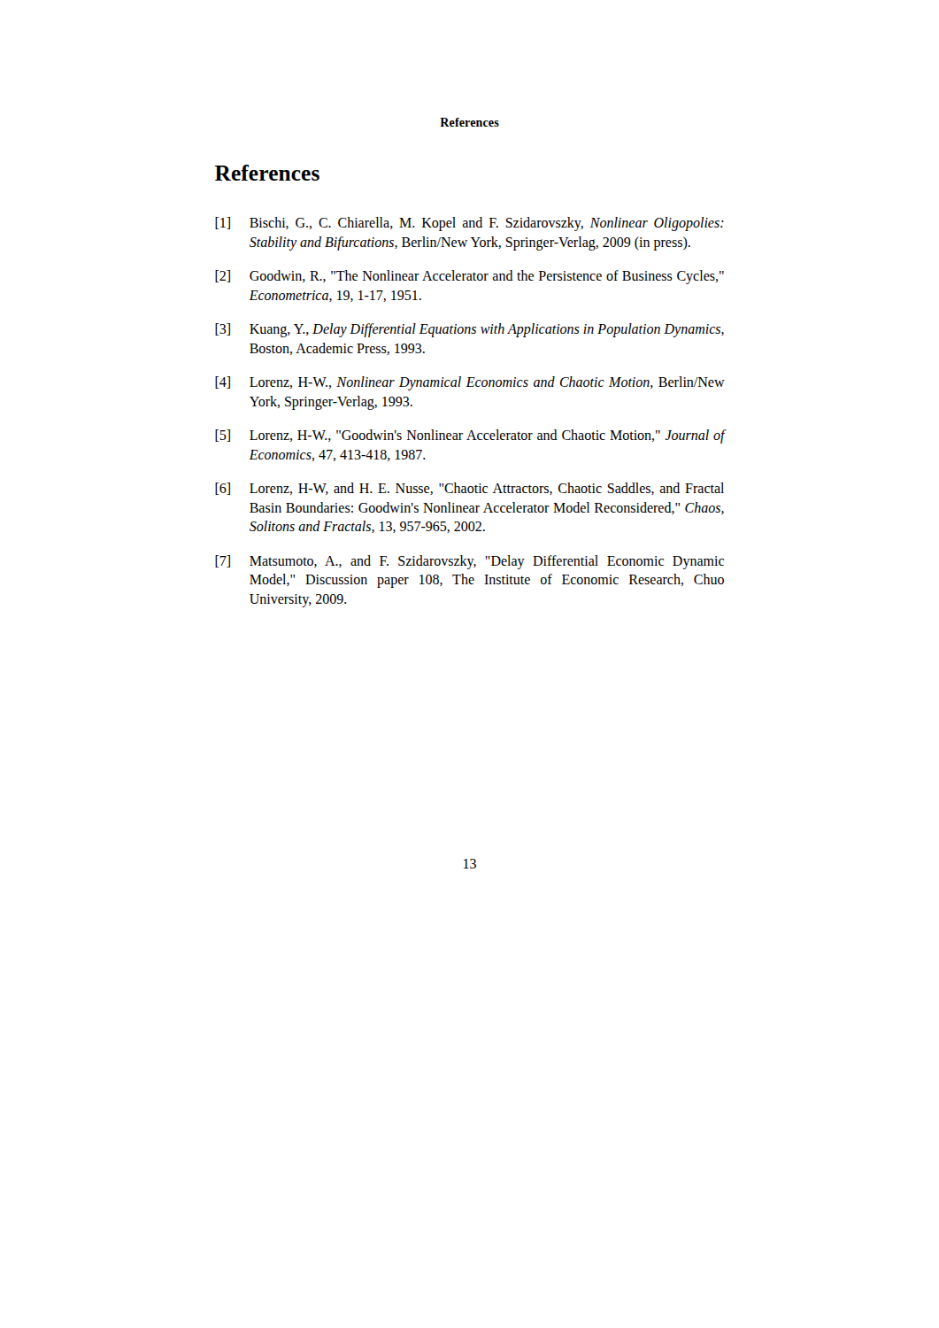References
References
[1] Bischi, G., C. Chiarella, M. Kopel and F. Szidarovszky, Nonlinear Oligopolies: Stability and Bifurcations, Berlin/New York, Springer-Verlag, 2009 (in press).
[2] Goodwin, R., "The Nonlinear Accelerator and the Persistence of Business Cycles," Econometrica, 19, 1-17, 1951.
[3] Kuang, Y., Delay Differential Equations with Applications in Population Dynamics, Boston, Academic Press, 1993.
[4] Lorenz, H-W., Nonlinear Dynamical Economics and Chaotic Motion, Berlin/New York, Springer-Verlag, 1993.
[5] Lorenz, H-W., "Goodwin's Nonlinear Accelerator and Chaotic Motion," Journal of Economics, 47, 413-418, 1987.
[6] Lorenz, H-W, and H. E. Nusse, "Chaotic Attractors, Chaotic Saddles, and Fractal Basin Boundaries: Goodwin's Nonlinear Accelerator Model Reconsidered," Chaos, Solitons and Fractals, 13, 957-965, 2002.
[7] Matsumoto, A., and F. Szidarovszky, "Delay Differential Economic Dynamic Model," Discussion paper 108, The Institute of Economic Research, Chuo University, 2009.
13